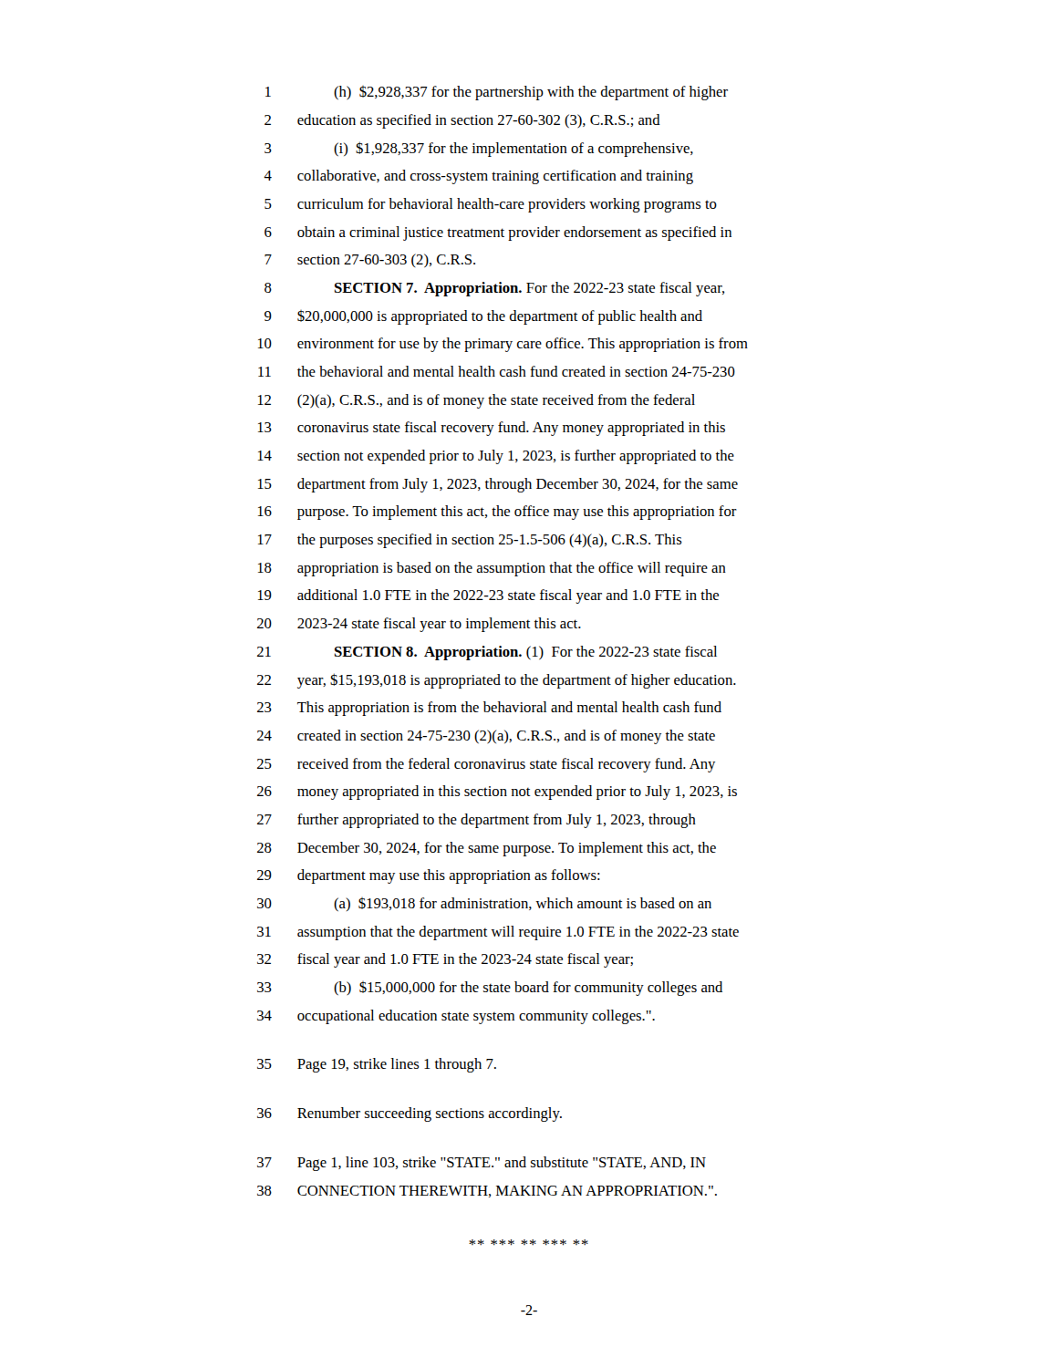| 1 | (h) $2,928,337 for the partnership with the department of higher |
| 2 | education as specified in section 27-60-302 (3), C.R.S.; and |
| 3 | (i) $1,928,337 for the implementation of a comprehensive, |
| 4 | collaborative, and cross-system training certification and training |
| 5 | curriculum for behavioral health-care providers working programs to |
| 6 | obtain a criminal justice treatment provider endorsement as specified in |
| 7 | section 27-60-303 (2), C.R.S. |
| 8 | SECTION 7. Appropriation. For the 2022-23 state fiscal year, |
| 9 | $20,000,000 is appropriated to the department of public health and |
| 10 | environment for use by the primary care office. This appropriation is from |
| 11 | the behavioral and mental health cash fund created in section 24-75-230 |
| 12 | (2)(a), C.R.S., and is of money the state received from the federal |
| 13 | coronavirus state fiscal recovery fund. Any money appropriated in this |
| 14 | section not expended prior to July 1, 2023, is further appropriated to the |
| 15 | department from July 1, 2023, through December 30, 2024, for the same |
| 16 | purpose. To implement this act, the office may use this appropriation for |
| 17 | the purposes specified in section 25-1.5-506 (4)(a), C.R.S. This |
| 18 | appropriation is based on the assumption that the office will require an |
| 19 | additional 1.0 FTE in the 2022-23 state fiscal year and 1.0 FTE in the |
| 20 | 2023-24 state fiscal year to implement this act. |
| 21 | SECTION 8. Appropriation. (1) For the 2022-23 state fiscal |
| 22 | year, $15,193,018 is appropriated to the department of higher education. |
| 23 | This appropriation is from the behavioral and mental health cash fund |
| 24 | created in section 24-75-230 (2)(a), C.R.S., and is of money the state |
| 25 | received from the federal coronavirus state fiscal recovery fund. Any |
| 26 | money appropriated in this section not expended prior to July 1, 2023, is |
| 27 | further appropriated to the department from July 1, 2023, through |
| 28 | December 30, 2024, for the same purpose. To implement this act, the |
| 29 | department may use this appropriation as follows: |
| 30 | (a) $193,018 for administration, which amount is based on an |
| 31 | assumption that the department will require 1.0 FTE in the 2022-23 state |
| 32 | fiscal year and 1.0 FTE in the 2023-24 state fiscal year; |
| 33 | (b) $15,000,000 for the state board for community colleges and |
| 34 | occupational education state system community colleges.". |
| 35 | Page 19, strike lines 1 through 7. |
| 36 | Renumber succeeding sections accordingly. |
| 37 | Page 1, line 103, strike " STATE. " and substitute " STATE, AND, IN |
| 38 | CONNECTION THEREWITH, MAKING AN APPROPRIATION. ". |
** *** ** *** **
-2-